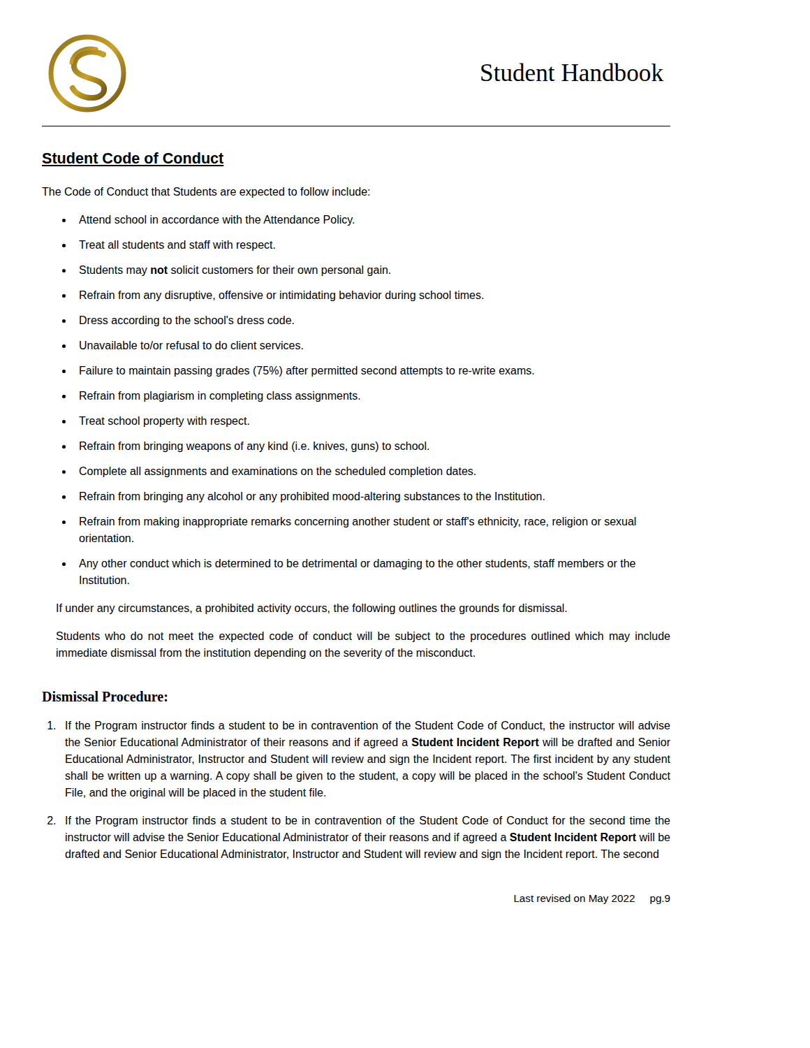Student Handbook
Student Code of Conduct
The Code of Conduct that Students are expected to follow include:
Attend school in accordance with the Attendance Policy.
Treat all students and staff with respect.
Students may not solicit customers for their own personal gain.
Refrain from any disruptive, offensive or intimidating behavior during school times.
Dress according to the school's dress code.
Unavailable to/or refusal to do client services.
Failure to maintain passing grades (75%) after permitted second attempts to re-write exams.
Refrain from plagiarism in completing class assignments.
Treat school property with respect.
Refrain from bringing weapons of any kind (i.e. knives, guns) to school.
Complete all assignments and examinations on the scheduled completion dates.
Refrain from bringing any alcohol or any prohibited mood-altering substances to the Institution.
Refrain from making inappropriate remarks concerning another student or staff's ethnicity, race, religion or sexual orientation.
Any other conduct which is determined to be detrimental or damaging to the other students, staff members or the Institution.
If under any circumstances, a prohibited activity occurs, the following outlines the grounds for dismissal.
Students who do not meet the expected code of conduct will be subject to the procedures outlined which may include immediate dismissal from the institution depending on the severity of the misconduct.
Dismissal Procedure:
If the Program instructor finds a student to be in contravention of the Student Code of Conduct, the instructor will advise the Senior Educational Administrator of their reasons and if agreed a Student Incident Report will be drafted and Senior Educational Administrator, Instructor and Student will review and sign the Incident report. The first incident by any student shall be written up a warning. A copy shall be given to the student, a copy will be placed in the school's Student Conduct File, and the original will be placed in the student file.
If the Program instructor finds a student to be in contravention of the Student Code of Conduct for the second time the instructor will advise the Senior Educational Administrator of their reasons and if agreed a Student Incident Report will be drafted and Senior Educational Administrator, Instructor and Student will review and sign the Incident report. The second
Last revised on May 2022 pg.9